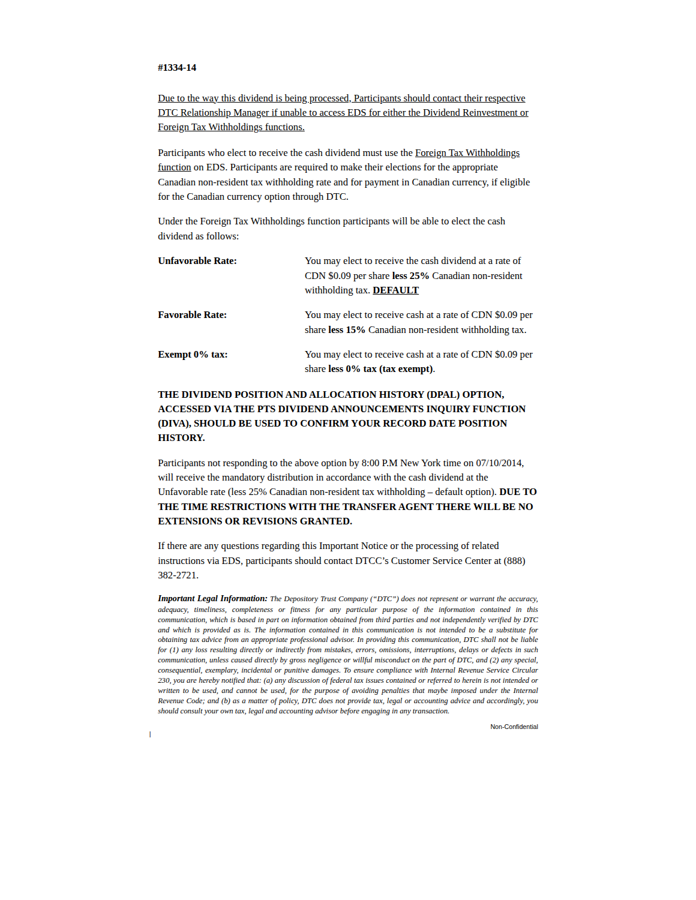#1334-14
Due to the way this dividend is being processed, Participants should contact their respective DTC Relationship Manager if unable to access EDS for either the Dividend Reinvestment or Foreign Tax Withholdings functions.
Participants who elect to receive the cash dividend must use the Foreign Tax Withholdings function on EDS. Participants are required to make their elections for the appropriate Canadian non-resident tax withholding rate and for payment in Canadian currency, if eligible for the Canadian currency option through DTC.
Under the Foreign Tax Withholdings function participants will be able to elect the cash dividend as follows:
| Unfavorable Rate: | You may elect to receive the cash dividend at a rate of CDN $0.09 per share less 25% Canadian non-resident withholding tax. DEFAULT |
| Favorable Rate: | You may elect to receive cash at a rate of CDN $0.09 per share less 15% Canadian non-resident withholding tax. |
| Exempt 0% tax: | You may elect to receive cash at a rate of CDN $0.09 per share less 0% tax (tax exempt) . |
The dividend position and allocation history (DPAL) option, accessed via the PTS dividend announcements inquiry function (DIVA), should be used to confirm your record date position history.
Participants not responding to the above option by 8:00 P.M New York time on 07/10/2014, will receive the mandatory distribution in accordance with the cash dividend at the Unfavorable rate (less 25% Canadian non-resident tax withholding – default option). DUE TO THE TIME RESTRICTIONS WITH THE TRANSFER AGENT THERE WILL BE NO EXTENSIONS OR REVISIONS GRANTED.
If there are any questions regarding this Important Notice or the processing of related instructions via EDS, participants should contact DTCC’s Customer Service Center at (888) 382-2721.
Important Legal Information: The Depository Trust Company (“DTC”) does not represent or warrant the accuracy, adequacy, timeliness, completeness or fitness for any particular purpose of the information contained in this communication, which is based in part on information obtained from third parties and not independently verified by DTC and which is provided as is. The information contained in this communication is not intended to be a substitute for obtaining tax advice from an appropriate professional advisor. In providing this communication, DTC shall not be liable for (1) any loss resulting directly or indirectly from mistakes, errors, omissions, interruptions, delays or defects in such communication, unless caused directly by gross negligence or willful misconduct on the part of DTC, and (2) any special, consequential, exemplary, incidental or punitive damages. To ensure compliance with Internal Revenue Service Circular 230, you are hereby notified that: (a) any discussion of federal tax issues contained or referred to herein is not intended or written to be used, and cannot be used, for the purpose of avoiding penalties that maybe imposed under the Internal Revenue Code; and (b) as a matter of policy, DTC does not provide tax, legal or accounting advice and accordingly, you should consult your own tax, legal and accounting advisor before engaging in any transaction.
Non-Confidential
|